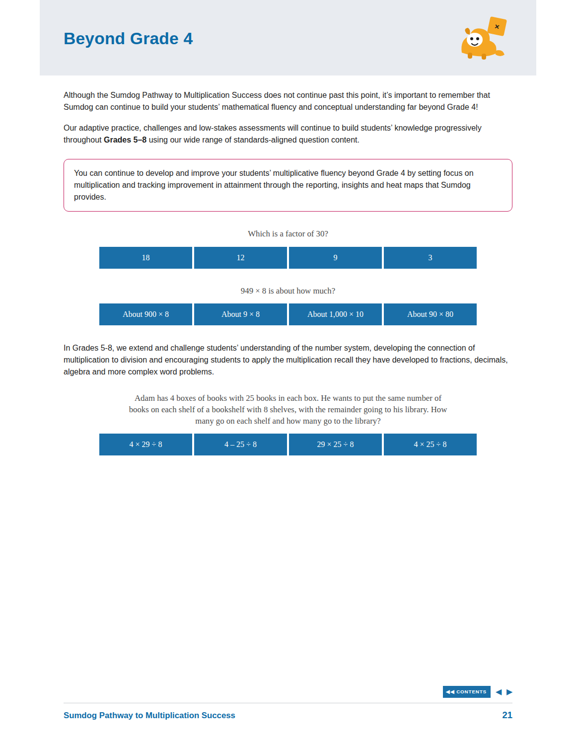Beyond Grade 4
×
Although the Sumdog Pathway to Multiplication Success does not continue past this point, it’s important to remember that Sumdog can continue to build your students’ mathematical fluency and conceptual understanding far beyond Grade 4!
Our adaptive practice, challenges and low-stakes assessments will continue to build students’ knowledge progressively throughout Grades 5–8 using our wide range of standards-aligned question content.
You can continue to develop and improve your students’ multiplicative fluency beyond Grade 4 by setting focus on multiplication and tracking improvement in attainment through the reporting, insights and heat maps that Sumdog provides.
Which is a factor of 30?
18
12
9
3
949 × 8 is about how much?
About 900 × 8
About 9 × 8
About 1,000 × 10
About 90 × 80
In Grades 5-8, we extend and challenge students’ understanding of the number system, developing the connection of multiplication to division and encouraging students to apply the multiplication recall they have developed to fractions, decimals, algebra and more complex word problems.
Adam has 4 boxes of books with 25 books in each box. He wants to put the same number of
books on each shelf of a bookshelf with 8 shelves, with the remainder going to his library. How
many go on each shelf and how many go to the library?
4 × 29 ÷ 8
4 – 25 ÷ 8
29 × 25 ÷ 8
4 × 25 ÷ 8
◀◀ CONTENTS ◀ ▶
Sumdog Pathway to Multiplication Success 21